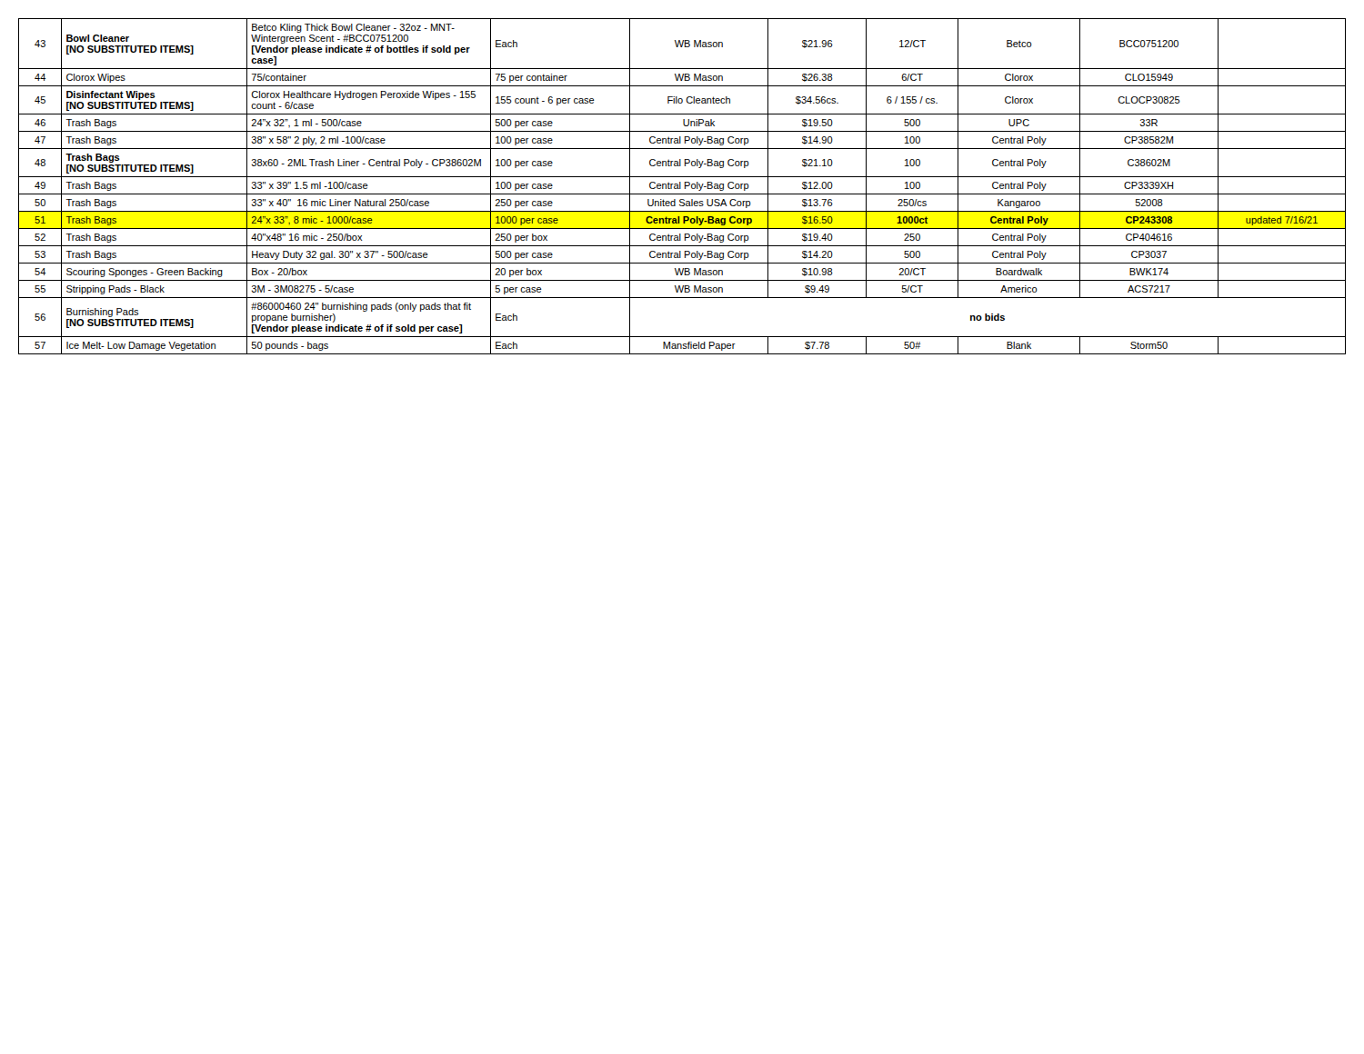| 43 | Bowl Cleaner [NO SUBSTITUTED ITEMS] | Betco Kling Thick Bowl Cleaner - 32oz - MNT-Wintergreen Scent - #BCC0751200 [Vendor please indicate # of bottles if sold per case] | Each | WB Mason | $21.96 | 12/CT | Betco | BCC0751200 | |
| 44 | Clorox Wipes | 75/container | 75 per container | WB Mason | $26.38 | 6/CT | Clorox | CLO15949 | |
| 45 | Disinfectant Wipes [NO SUBSTITUTED ITEMS] | Clorox Healthcare Hydrogen Peroxide Wipes - 155 count - 6/case | 155 count - 6 per case | Filo Cleantech | $34.56cs. | 6 / 155 / cs. | Clorox | CLOCP30825 | |
| 46 | Trash Bags | 24”x 32”, 1 ml - 500/case | 500 per case | UniPak | $19.50 | 500 | UPC | 33R | |
| 47 | Trash Bags | 38" x 58" 2 ply, 2 ml -100/case | 100 per case | Central Poly-Bag Corp | $14.90 | 100 | Central Poly | CP38582M | |
| 48 | Trash Bags [NO SUBSTITUTED ITEMS] | 38x60 - 2ML Trash Liner - Central Poly - CP38602M | 100 per case | Central Poly-Bag Corp | $21.10 | 100 | Central Poly | C38602M | |
| 49 | Trash Bags | 33" x 39" 1.5 ml -100/case | 100 per case | Central Poly-Bag Corp | $12.00 | 100 | Central Poly | CP3339XH | |
| 50 | Trash Bags | 33" x 40" 16 mic Liner Natural 250/case | 250 per case | United Sales USA Corp | $13.76 | 250/cs | Kangaroo | 52008 | |
| 51 | Trash Bags | 24”x 33”, 8 mic - 1000/case | 1000 per case | Central Poly-Bag Corp | $16.50 | 1000ct | Central Poly | CP243308 | updated 7/16/21 |
| 52 | Trash Bags | 40"x48" 16 mic - 250/box | 250 per box | Central Poly-Bag Corp | $19.40 | 250 | Central Poly | CP404616 | |
| 53 | Trash Bags | Heavy Duty 32 gal. 30" x 37" - 500/case | 500 per case | Central Poly-Bag Corp | $14.20 | 500 | Central Poly | CP3037 | |
| 54 | Scouring Sponges - Green Backing | Box - 20/box | 20 per box | WB Mason | $10.98 | 20/CT | Boardwalk | BWK174 | |
| 55 | Stripping Pads - Black | 3M - 3M08275 - 5/case | 5 per case | WB Mason | $9.49 | 5/CT | Americo | ACS7217 | |
| 56 | Burnishing Pads [NO SUBSTITUTED ITEMS] | #86000460 24" burnishing pads (only pads that fit propane burnisher) [Vendor please indicate # of if sold per case] | Each | no bids |
| 57 | Ice Melt- Low Damage Vegetation | 50 pounds - bags | Each | Mansfield Paper | $7.78 | 50# | Blank | Storm50 | |